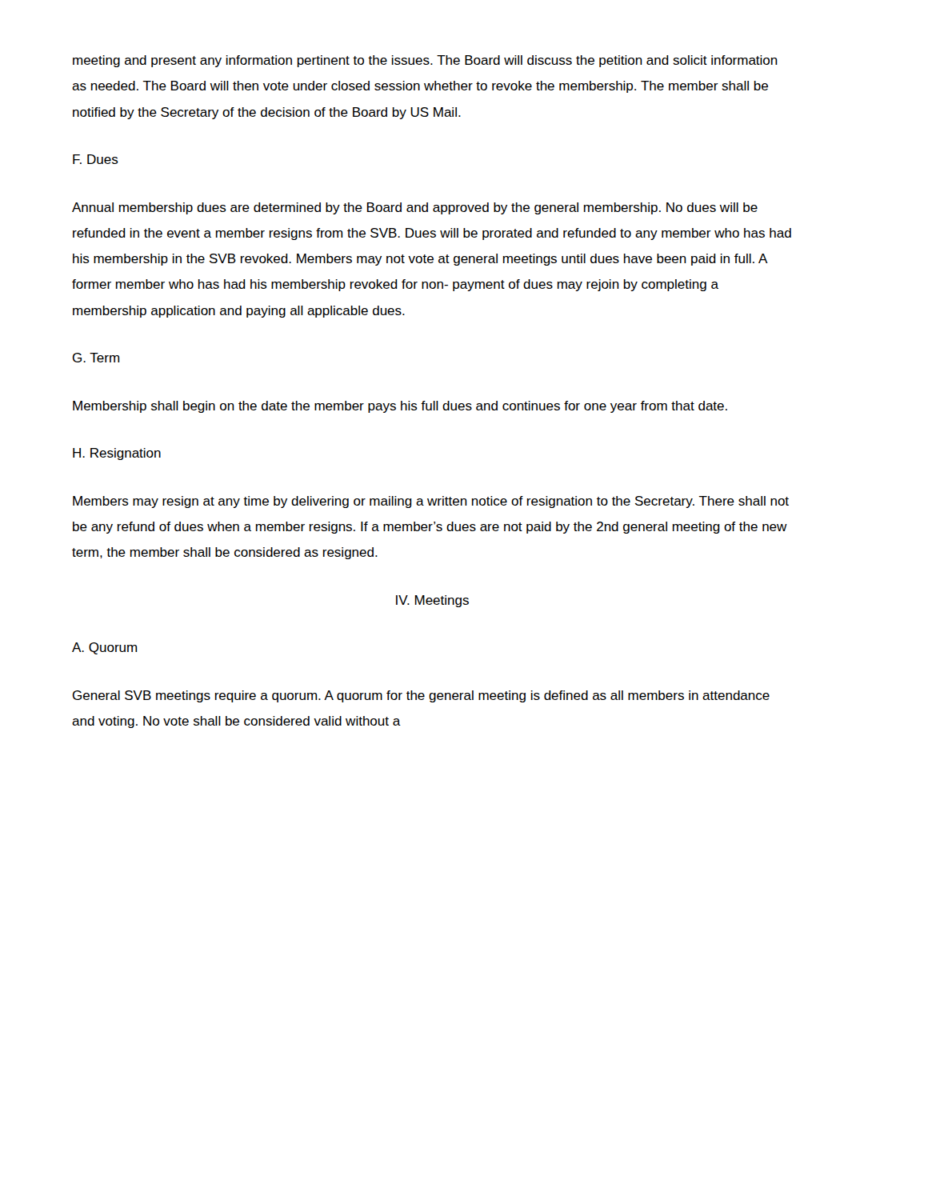meeting and present any information pertinent to the issues. The Board will discuss the petition and solicit information as needed. The Board will then vote under closed session whether to revoke the membership. The member shall be notified by the Secretary of the decision of the Board by US Mail.
F. Dues
Annual membership dues are determined by the Board and approved by the general membership. No dues will be refunded in the event a member resigns from the SVB. Dues will be prorated and refunded to any member who has had his membership in the SVB revoked. Members may not vote at general meetings until dues have been paid in full. A former member who has had his membership revoked for non- payment of dues may rejoin by completing a membership application and paying all applicable dues.
G. Term
Membership shall begin on the date the member pays his full dues and continues for one year from that date.
H. Resignation
Members may resign at any time by delivering or mailing a written notice of resignation to the Secretary. There shall not be any refund of dues when a member resigns. If a member’s dues are not paid by the 2nd general meeting of the new term, the member shall be considered as resigned.
IV. Meetings
A. Quorum
General SVB meetings require a quorum. A quorum for the general meeting is defined as all members in attendance and voting. No vote shall be considered valid without a